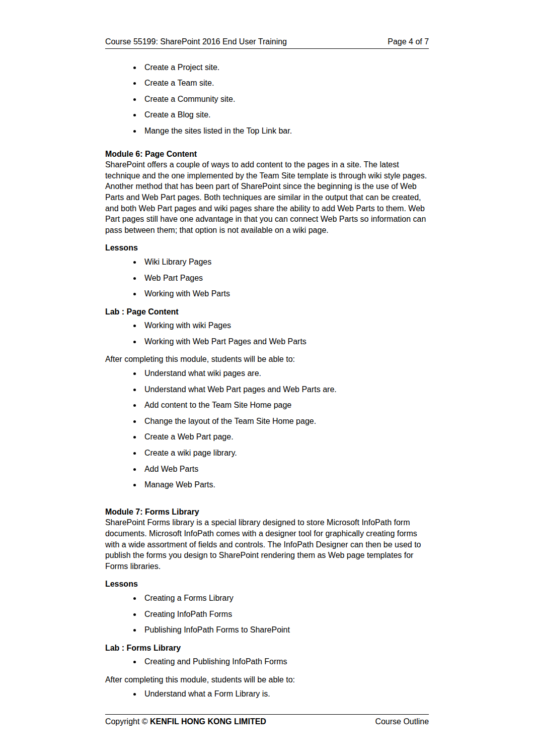Course 55199: SharePoint 2016 End User Training
Page 4 of 7
Create a Project site.
Create a Team site.
Create a Community site.
Create a Blog site.
Mange the sites listed in the Top Link bar.
Module 6: Page Content
SharePoint offers a couple of ways to add content to the pages in a site. The latest technique and the one implemented by the Team Site template is through wiki style pages. Another method that has been part of SharePoint since the beginning is the use of Web Parts and Web Part pages. Both techniques are similar in the output that can be created, and both Web Part pages and wiki pages share the ability to add Web Parts to them. Web Part pages still have one advantage in that you can connect Web Parts so information can pass between them; that option is not available on a wiki page.
Lessons
Wiki Library Pages
Web Part Pages
Working with Web Parts
Lab : Page Content
Working with wiki Pages
Working with Web Part Pages and Web Parts
After completing this module, students will be able to:
Understand what wiki pages are.
Understand what Web Part pages and Web Parts are.
Add content to the Team Site Home page
Change the layout of the Team Site Home page.
Create a Web Part page.
Create a wiki page library.
Add Web Parts
Manage Web Parts.
Module 7: Forms Library
SharePoint Forms library is a special library designed to store Microsoft InfoPath form documents. Microsoft InfoPath comes with a designer tool for graphically creating forms with a wide assortment of fields and controls. The InfoPath Designer can then be used to publish the forms you design to SharePoint rendering them as Web page templates for Forms libraries.
Lessons
Creating a Forms Library
Creating InfoPath Forms
Publishing InfoPath Forms to SharePoint
Lab : Forms Library
Creating and Publishing InfoPath Forms
After completing this module, students will be able to:
Understand what a Form Library is.
Copyright © KENFIL HONG KONG LIMITED
Course Outline